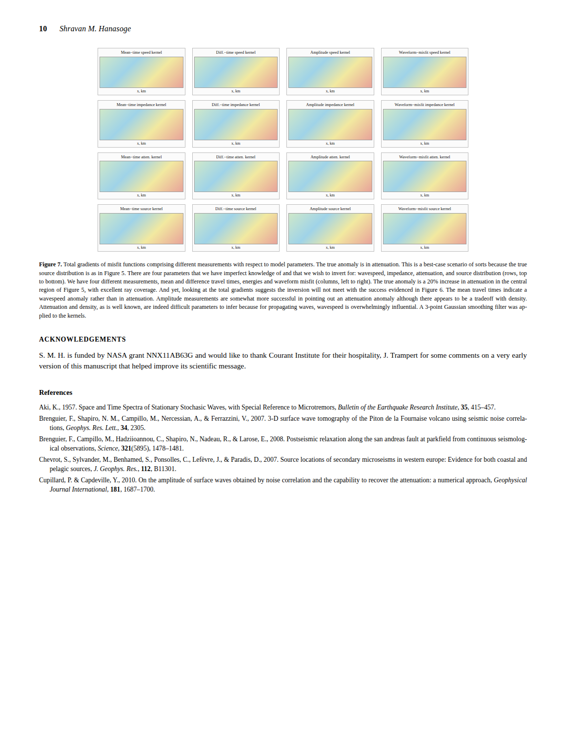10 Shravan M. Hanasoge
Mean−time speed kernel
x, km
Diff.−time speed kernel
x, km
Amplitude speed kernel
x, km
Waveform−misfit speed kernel
x, km
Mean−time impedance kernel
x, km
Diff.−time impedance kernel
x, km
Amplitude impedance kernel
x, km
Waveform−misfit impedance kernel
x, km
Mean−time atten. kernel
x, km
Diff.−time atten. kernel
x, km
Amplitude atten. kernel
x, km
Waveform−misfit atten. kernel
x, km
Mean−time source kernel
x, km
Diff.−time source kernel
x, km
Amplitude source kernel
x, km
Waveform−misfit source kernel
x, km
Figure 7. Total gradients of misfit functions comprising different measurements with respect to model parameters. The true anomaly is in attenuation. This is a best-case scenario of sorts because the true source distribution is as in Figure 5. There are four parameters that we have imperfect knowledge of and that we wish to invert for: wavespeed, impedance, attenuation, and source distribution (rows, top to bottom). We have four different measurements, mean and difference travel times, energies and waveform misfit (columns, left to right). The true anomaly is a 20% increase in attenuation in the central region of Figure 5, with excellent ray coverage. And yet, looking at the total gradients suggests the inversion will not meet with the success evidenced in Figure 6. The mean travel times indicate a wavespeed anomaly rather than in attenuation. Amplitude measurements are somewhat more successful in pointing out an attenuation anomaly although there appears to be a tradeoff with density. Attenuation and density, as is well known, are indeed difficult parameters to infer because for propagating waves, wavespeed is overwhelmingly influential. A 3-point Gaussian smoothing filter was applied to the kernels.
Acknowledgements
S. M. H. is funded by NASA grant NNX11AB63G and would like to thank Courant Institute for their hospitality, J. Trampert for some comments on a very early version of this manuscript that helped improve its scientific message.
References
Aki, K., 1957. Space and Time Spectra of Stationary Stochasic Waves, with Special Reference to Microtremors, Bulletin of the Earthquake Research Institute, 35, 415–457.
Brenguier, F., Shapiro, N. M., Campillo, M., Nercessian, A., & Ferrazzini, V., 2007. 3-D surface wave tomography of the Piton de la Fournaise volcano using seismic noise correlations, Geophys. Res. Lett., 34, 2305.
Brenguier, F., Campillo, M., Hadziioannou, C., Shapiro, N., Nadeau, R., & Larose, E., 2008. Postseismic relaxation along the san andreas fault at parkfield from continuous seismological observations, Science, 321(5895), 1478–1481.
Chevrot, S., Sylvander, M., Benhamed, S., Ponsolles, C., Lefèvre, J., & Paradis, D., 2007. Source locations of secondary microseisms in western europe: Evidence for both coastal and pelagic sources, J. Geophys. Res., 112, B11301.
Cupillard, P. & Capdeville, Y., 2010. On the amplitude of surface waves obtained by noise correlation and the capability to recover the attenuation: a numerical approach, Geophysical Journal International, 181, 1687–1700.